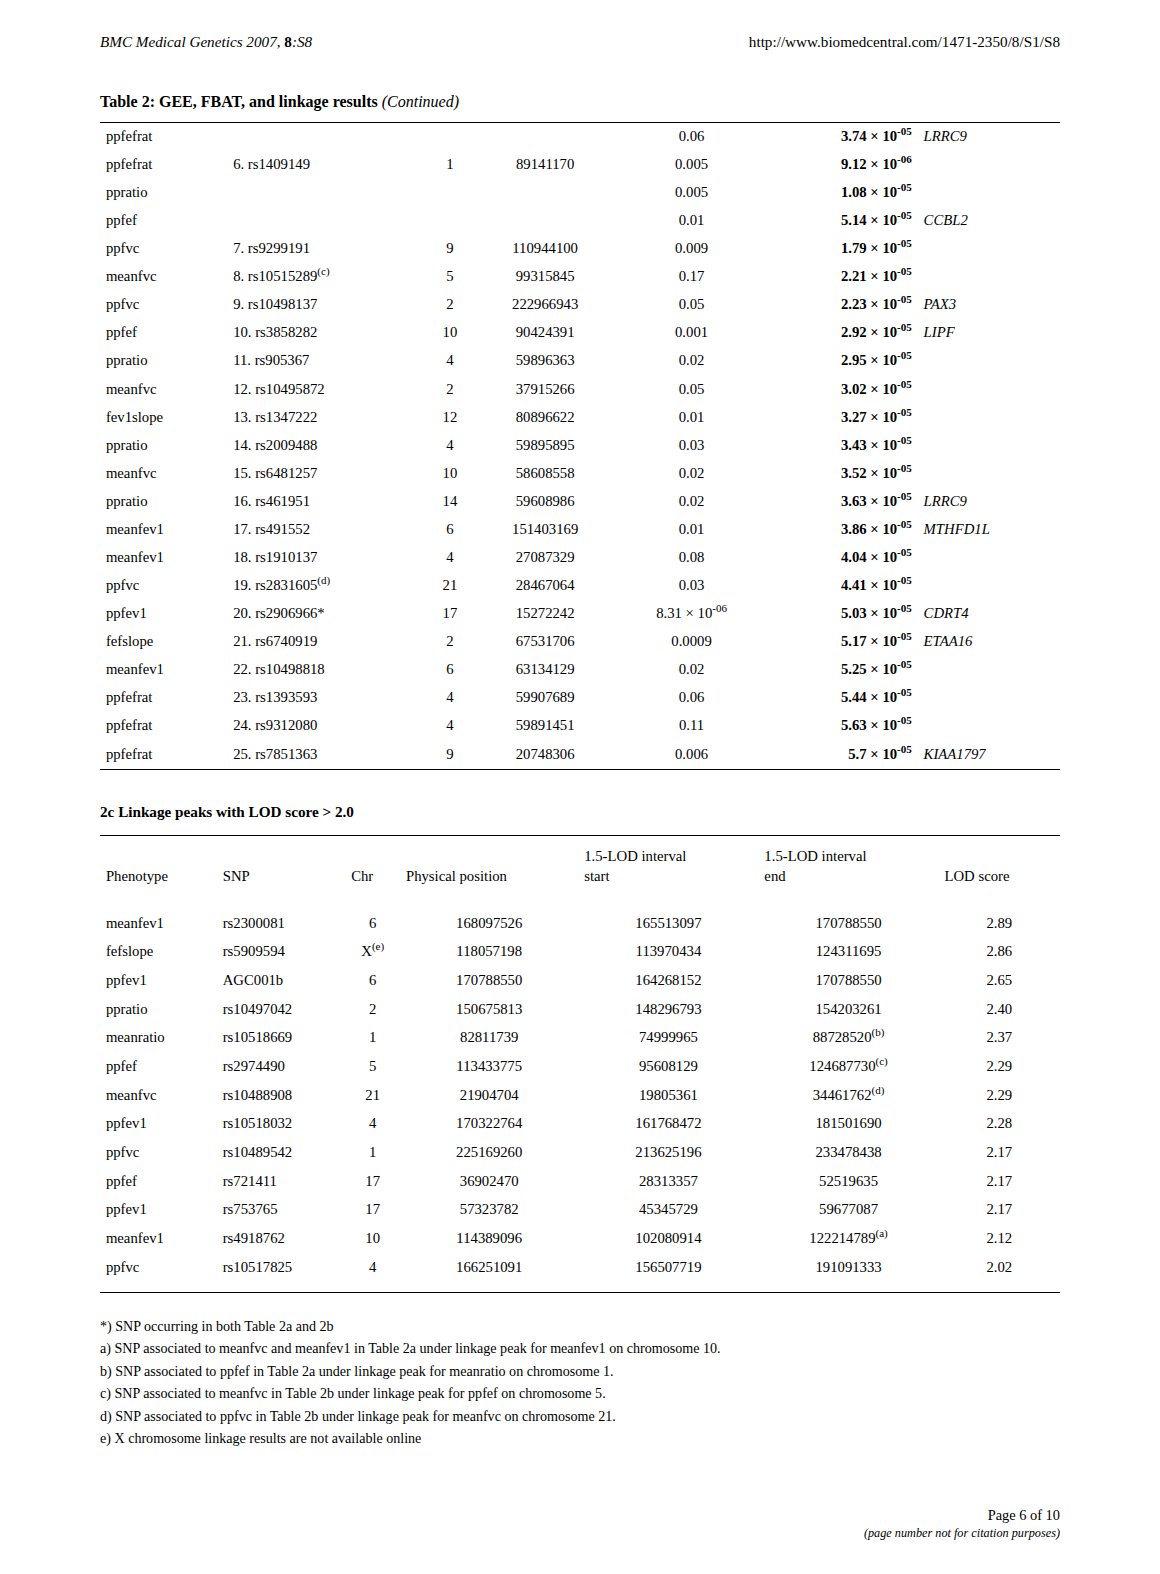BMC Medical Genetics 2007, 8:S8
http://www.biomedcentral.com/1471-2350/8/S1/S8
Table 2: GEE, FBAT, and linkage results (Continued)
| ppfefrat | | | | 0.06 | 3.74 × 10 -05 | LRRC9 |
| ppfefrat | 6. rs1409149 | 1 | 89141170 | 0.005 | 9.12 × 10 -06 | |
| ppratio | | | | 0.005 | 1.08 × 10 -05 | |
| ppfef | | | | 0.01 | 5.14 × 10 -05 | CCBL2 |
| ppfvc | 7. rs9299191 | 9 | 110944100 | 0.009 | 1.79 × 10 -05 | |
| meanfvc | 8. rs10515289 (c) | 5 | 99315845 | 0.17 | 2.21 × 10 -05 | |
| ppfvc | 9. rs10498137 | 2 | 222966943 | 0.05 | 2.23 × 10 -05 | PAX3 |
| ppfef | 10. rs3858282 | 10 | 90424391 | 0.001 | 2.92 × 10 -05 | LIPF |
| ppratio | 11. rs905367 | 4 | 59896363 | 0.02 | 2.95 × 10 -05 | |
| meanfvc | 12. rs10495872 | 2 | 37915266 | 0.05 | 3.02 × 10 -05 | |
| fev1slope | 13. rs1347222 | 12 | 80896622 | 0.01 | 3.27 × 10 -05 | |
| ppratio | 14. rs2009488 | 4 | 59895895 | 0.03 | 3.43 × 10 -05 | |
| meanfvc | 15. rs6481257 | 10 | 58608558 | 0.02 | 3.52 × 10 -05 | |
| ppratio | 16. rs461951 | 14 | 59608986 | 0.02 | 3.63 × 10 -05 | LRRC9 |
| meanfev1 | 17. rs491552 | 6 | 151403169 | 0.01 | 3.86 × 10 -05 | MTHFD1L |
| meanfev1 | 18. rs1910137 | 4 | 27087329 | 0.08 | 4.04 × 10 -05 | |
| ppfvc | 19. rs2831605 (d) | 21 | 28467064 | 0.03 | 4.41 × 10 -05 | |
| ppfev1 | 20. rs2906966* | 17 | 15272242 | 8.31 × 10 -06 | 5.03 × 10 -05 | CDRT4 |
| fefslope | 21. rs6740919 | 2 | 67531706 | 0.0009 | 5.17 × 10 -05 | ETAA16 |
| meanfev1 | 22. rs10498818 | 6 | 63134129 | 0.02 | 5.25 × 10 -05 | |
| ppfefrat | 23. rs1393593 | 4 | 59907689 | 0.06 | 5.44 × 10 -05 | |
| ppfefrat | 24. rs9312080 | 4 | 59891451 | 0.11 | 5.63 × 10 -05 | |
| ppfefrat | 25. rs7851363 | 9 | 20748306 | 0.006 | 5.7 × 10 -05 | KIAA1797 |
2c Linkage peaks with LOD score > 2.0
| Phenotype | SNP | Chr | Physical position | 1.5-LOD interval start | 1.5-LOD interval end | LOD score |
| --- | --- | --- | --- | --- | --- | --- |
| meanfev1 | rs2300081 | 6 | 168097526 | 165513097 | 170788550 | 2.89 |
| fefslope | rs5909594 | X (e) | 118057198 | 113970434 | 124311695 | 2.86 |
| ppfev1 | AGC001b | 6 | 170788550 | 164268152 | 170788550 | 2.65 |
| ppratio | rs10497042 | 2 | 150675813 | 148296793 | 154203261 | 2.40 |
| meanratio | rs10518669 | 1 | 82811739 | 74999965 | 88728520 (b) | 2.37 |
| ppfef | rs2974490 | 5 | 113433775 | 95608129 | 124687730 (c) | 2.29 |
| meanfvc | rs10488908 | 21 | 21904704 | 19805361 | 34461762 (d) | 2.29 |
| ppfev1 | rs10518032 | 4 | 170322764 | 161768472 | 181501690 | 2.28 |
| ppfvc | rs10489542 | 1 | 225169260 | 213625196 | 233478438 | 2.17 |
| ppfef | rs721411 | 17 | 36902470 | 28313357 | 52519635 | 2.17 |
| ppfev1 | rs753765 | 17 | 57323782 | 45345729 | 59677087 | 2.17 |
| meanfev1 | rs4918762 | 10 | 114389096 | 102080914 | 122214789 (a) | 2.12 |
| ppfvc | rs10517825 | 4 | 166251091 | 156507719 | 191091333 | 2.02 |
*) SNP occurring in both Table 2a and 2b
a) SNP associated to meanfvc and meanfev1 in Table 2a under linkage peak for meanfev1 on chromosome 10.
b) SNP associated to ppfef in Table 2a under linkage peak for meanratio on chromosome 1.
c) SNP associated to meanfvc in Table 2b under linkage peak for ppfef on chromosome 5.
d) SNP associated to ppfvc in Table 2b under linkage peak for meanfvc on chromosome 21.
e) X chromosome linkage results are not available online
Page 6 of 10
(page number not for citation purposes)